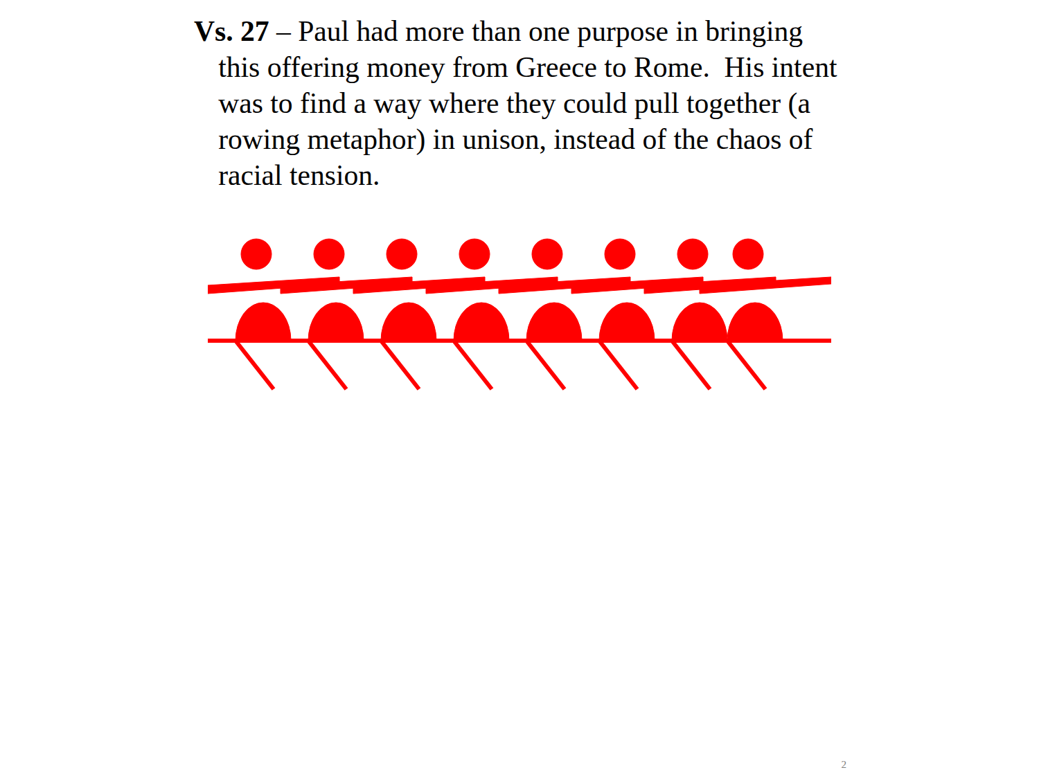Vs. 27 – Paul had more than one purpose in bringing this offering money from Greece to Rome. His intent was to find a way where they could pull together (a rowing metaphor) in unison, instead of the chaos of racial tension.
2